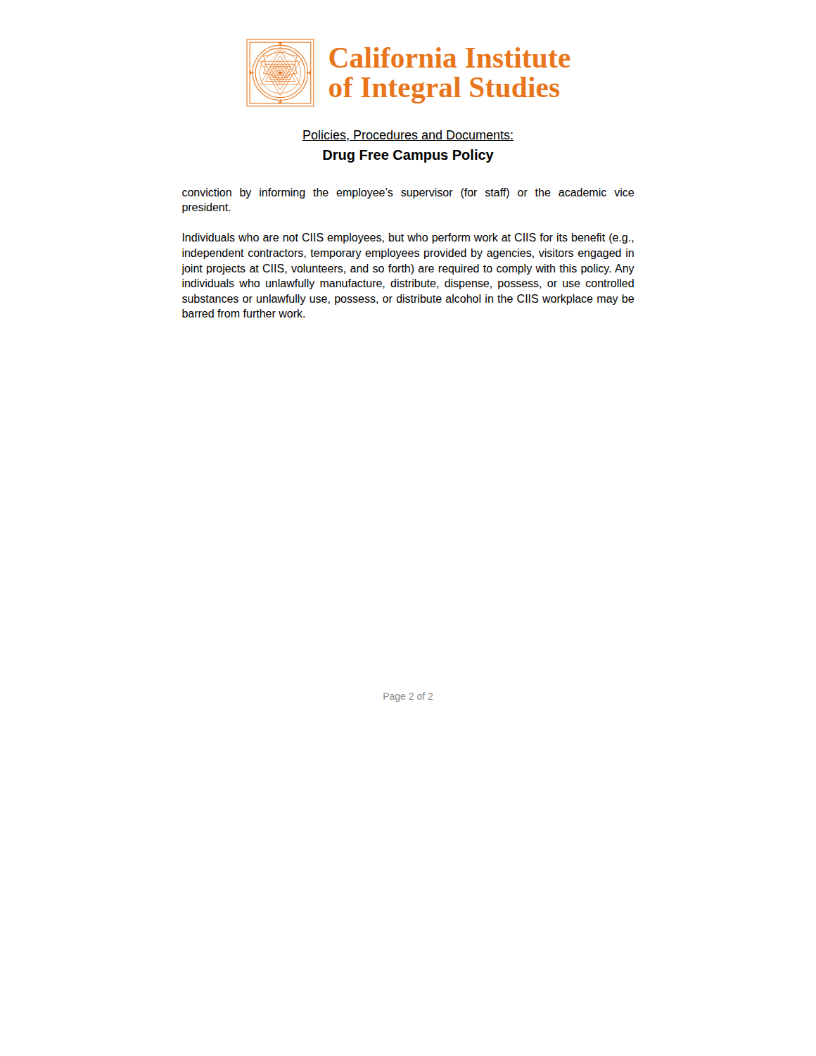California Institute
of Integral Studies
Policies, Procedures and Documents:
Drug Free Campus Policy
conviction by informing the employee’s supervisor (for staff) or the academic vice president.
Individuals who are not CIIS employees, but who perform work at CIIS for its benefit (e.g., independent contractors, temporary employees provided by agencies, visitors engaged in joint projects at CIIS, volunteers, and so forth) are required to comply with this policy. Any individuals who unlawfully manufacture, distribute, dispense, possess, or use controlled substances or unlawfully use, possess, or distribute alcohol in the CIIS workplace may be barred from further work.
Page 2 of 2